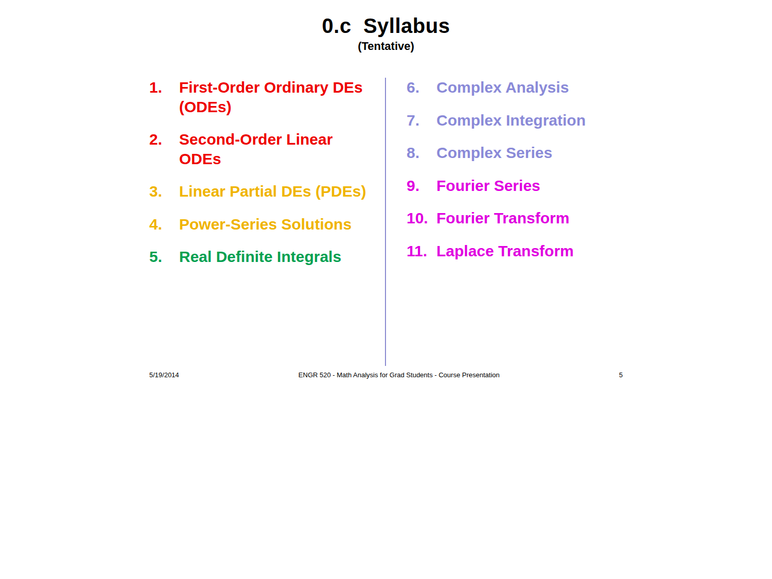0.c Syllabus
(Tentative)
1. First-Order Ordinary DEs (ODEs)
2. Second-Order Linear ODEs
3. Linear Partial DEs (PDEs)
4. Power-Series Solutions
5. Real Definite Integrals
6. Complex Analysis
7. Complex Integration
8. Complex Series
9. Fourier Series
10. Fourier Transform
11. Laplace Transform
5/19/2014 ENGR 520 - Math Analysis for Grad Students - Course Presentation 5